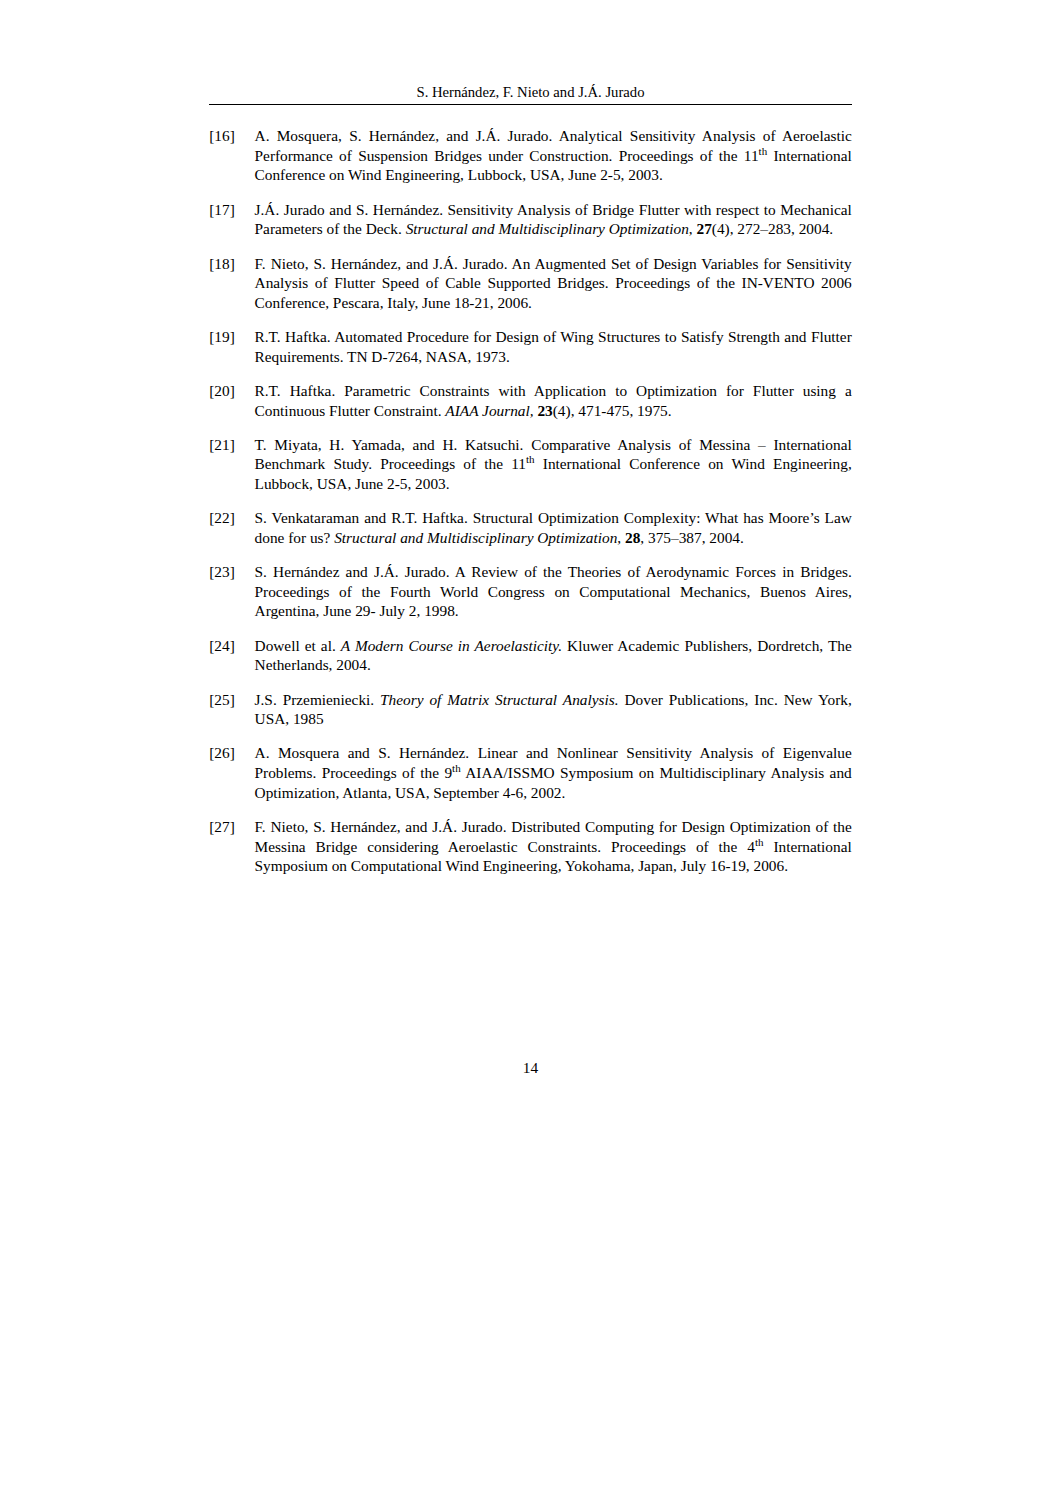S. Hernández, F. Nieto and J.Á. Jurado
[16] A. Mosquera, S. Hernández, and J.Á. Jurado. Analytical Sensitivity Analysis of Aeroelastic Performance of Suspension Bridges under Construction. Proceedings of the 11th International Conference on Wind Engineering, Lubbock, USA, June 2-5, 2003.
[17] J.Á. Jurado and S. Hernández. Sensitivity Analysis of Bridge Flutter with respect to Mechanical Parameters of the Deck. Structural and Multidisciplinary Optimization, 27(4), 272–283, 2004.
[18] F. Nieto, S. Hernández, and J.Á. Jurado. An Augmented Set of Design Variables for Sensitivity Analysis of Flutter Speed of Cable Supported Bridges. Proceedings of the IN-VENTO 2006 Conference, Pescara, Italy, June 18-21, 2006.
[19] R.T. Haftka. Automated Procedure for Design of Wing Structures to Satisfy Strength and Flutter Requirements. TN D-7264, NASA, 1973.
[20] R.T. Haftka. Parametric Constraints with Application to Optimization for Flutter using a Continuous Flutter Constraint. AIAA Journal, 23(4), 471-475, 1975.
[21] T. Miyata, H. Yamada, and H. Katsuchi. Comparative Analysis of Messina – International Benchmark Study. Proceedings of the 11th International Conference on Wind Engineering, Lubbock, USA, June 2-5, 2003.
[22] S. Venkataraman and R.T. Haftka. Structural Optimization Complexity: What has Moore’s Law done for us? Structural and Multidisciplinary Optimization, 28, 375–387, 2004.
[23] S. Hernández and J.Á. Jurado. A Review of the Theories of Aerodynamic Forces in Bridges. Proceedings of the Fourth World Congress on Computational Mechanics, Buenos Aires, Argentina, June 29- July 2, 1998.
[24] Dowell et al. A Modern Course in Aeroelasticity. Kluwer Academic Publishers, Dordretch, The Netherlands, 2004.
[25] J.S. Przemieniecki. Theory of Matrix Structural Analysis. Dover Publications, Inc. New York, USA, 1985
[26] A. Mosquera and S. Hernández. Linear and Nonlinear Sensitivity Analysis of Eigenvalue Problems. Proceedings of the 9th AIAA/ISSMO Symposium on Multidisciplinary Analysis and Optimization, Atlanta, USA, September 4-6, 2002.
[27] F. Nieto, S. Hernández, and J.Á. Jurado. Distributed Computing for Design Optimization of the Messina Bridge considering Aeroelastic Constraints. Proceedings of the 4th International Symposium on Computational Wind Engineering, Yokohama, Japan, July 16-19, 2006.
14